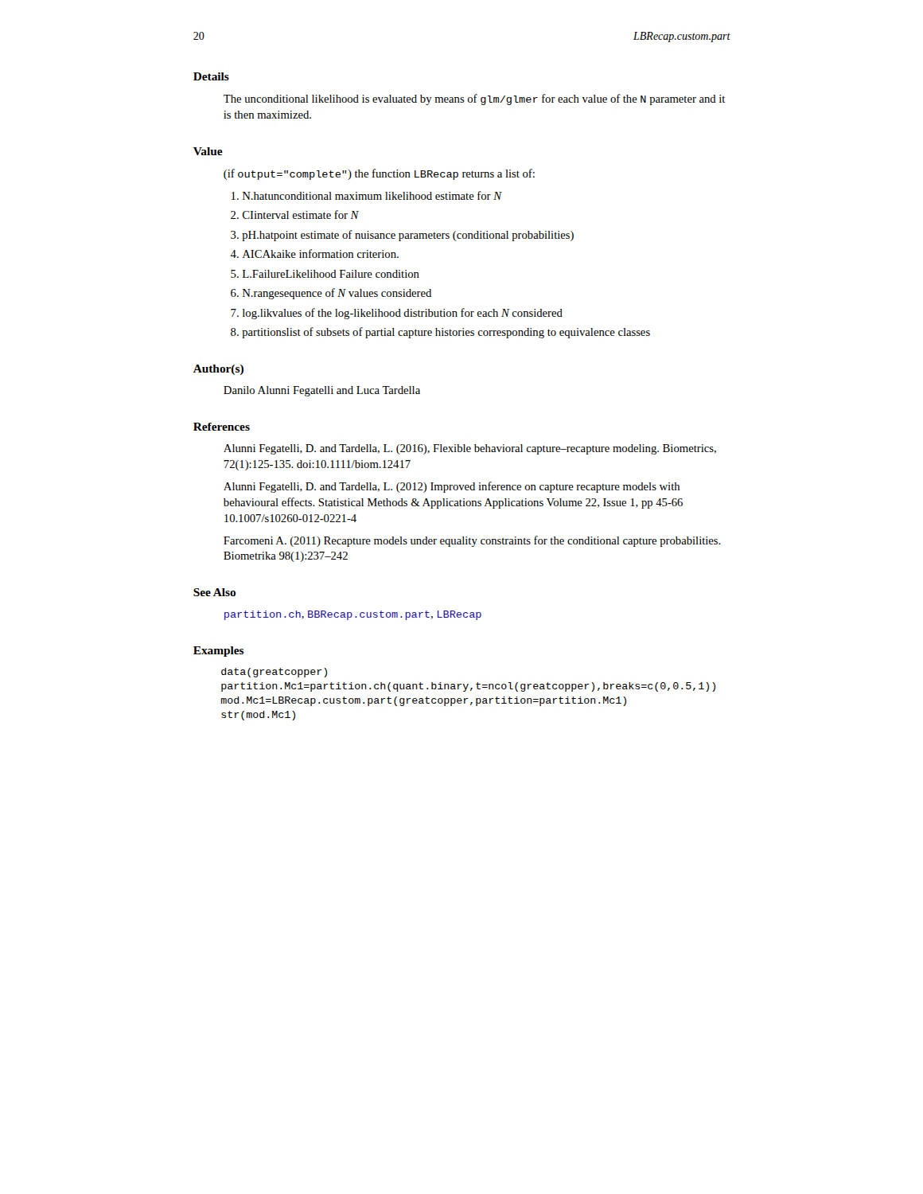20 LBRecap.custom.part
Details
The unconditional likelihood is evaluated by means of glm/glmer for each value of the N parameter and it is then maximized.
Value
(if output="complete") the function LBRecap returns a list of:
N.hatunconditional maximum likelihood estimate for N
CIinterval estimate for N
pH.hatpoint estimate of nuisance parameters (conditional probabilities)
AICAkaike information criterion.
L.FailureLikelihood Failure condition
N.rangesequence of N values considered
log.likvalues of the log-likelihood distribution for each N considered
partitionslist of subsets of partial capture histories corresponding to equivalence classes
Author(s)
Danilo Alunni Fegatelli and Luca Tardella
References
Alunni Fegatelli, D. and Tardella, L. (2016), Flexible behavioral capture–recapture modeling. Biometrics, 72(1):125-135. doi:10.1111/biom.12417
Alunni Fegatelli, D. and Tardella, L. (2012) Improved inference on capture recapture models with behavioural effects. Statistical Methods & Applications Applications Volume 22, Issue 1, pp 45-66 10.1007/s10260-012-0221-4
Farcomeni A. (2011) Recapture models under equality constraints for the conditional capture probabilities. Biometrika 98(1):237–242
See Also
partition.ch, BBRecap.custom.part, LBRecap
Examples
data(greatcopper)
partition.Mc1=partition.ch(quant.binary,t=ncol(greatcopper),breaks=c(0,0.5,1))
mod.Mc1=LBRecap.custom.part(greatcopper,partition=partition.Mc1)
str(mod.Mc1)